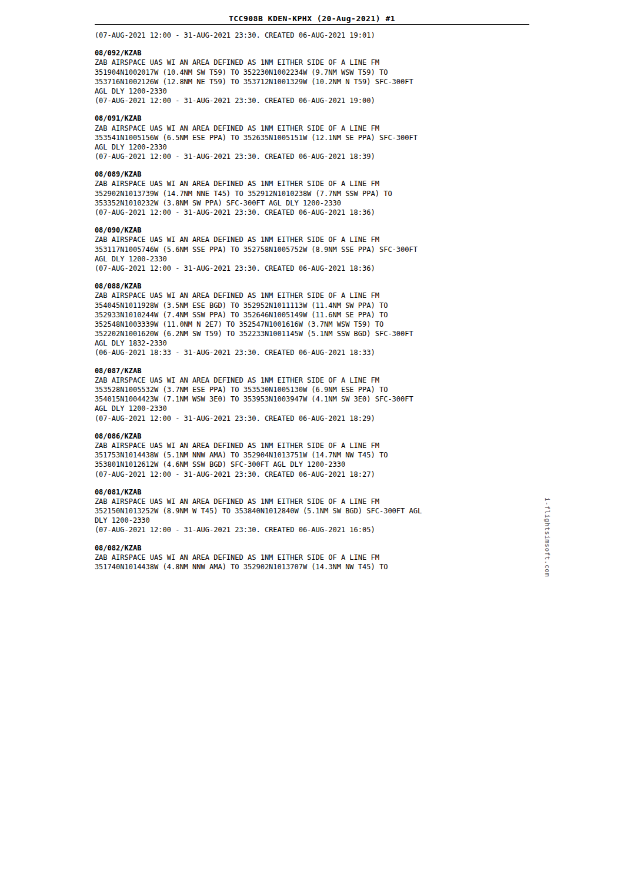TCC908B KDEN-KPHX (20-Aug-2021) #1
(07-AUG-2021 12:00 - 31-AUG-2021 23:30. CREATED 06-AUG-2021 19:01)
08/092/KZAB
ZAB AIRSPACE UAS WI AN AREA DEFINED AS 1NM EITHER SIDE OF A LINE FM
351904N1002017W (10.4NM SW T59) TO 352230N1002234W (9.7NM WSW T59) TO
353716N1002126W (12.8NM NE T59) TO 353712N1001329W (10.2NM N T59) SFC-300FT
AGL DLY 1200-2330
(07-AUG-2021 12:00 - 31-AUG-2021 23:30. CREATED 06-AUG-2021 19:00)
08/091/KZAB
ZAB AIRSPACE UAS WI AN AREA DEFINED AS 1NM EITHER SIDE OF A LINE FM
353541N1005156W (6.5NM ESE PPA) TO 352635N1005151W (12.1NM SE PPA) SFC-300FT
AGL DLY 1200-2330
(07-AUG-2021 12:00 - 31-AUG-2021 23:30. CREATED 06-AUG-2021 18:39)
08/089/KZAB
ZAB AIRSPACE UAS WI AN AREA DEFINED AS 1NM EITHER SIDE OF A LINE FM
352902N1013739W (14.7NM NNE T45) TO 352912N1010238W (7.7NM SSW PPA) TO
353352N1010232W (3.8NM SW PPA) SFC-300FT AGL DLY 1200-2330
(07-AUG-2021 12:00 - 31-AUG-2021 23:30. CREATED 06-AUG-2021 18:36)
08/090/KZAB
ZAB AIRSPACE UAS WI AN AREA DEFINED AS 1NM EITHER SIDE OF A LINE FM
353117N1005746W (5.6NM SSE PPA) TO 352758N1005752W (8.9NM SSE PPA) SFC-300FT
AGL DLY 1200-2330
(07-AUG-2021 12:00 - 31-AUG-2021 23:30. CREATED 06-AUG-2021 18:36)
08/088/KZAB
ZAB AIRSPACE UAS WI AN AREA DEFINED AS 1NM EITHER SIDE OF A LINE FM
354045N1011928W (3.5NM ESE BGD) TO 352952N1011113W (11.4NM SW PPA) TO
352933N1010244W (7.4NM SSW PPA) TO 352646N1005149W (11.6NM SE PPA) TO
352548N1003339W (11.0NM N 2E7) TO 352547N1001616W (3.7NM WSW T59) TO
352202N1001620W (6.2NM SW T59) TO 352233N1001145W (5.1NM SSW BGD) SFC-300FT
AGL DLY 1832-2330
(06-AUG-2021 18:33 - 31-AUG-2021 23:30. CREATED 06-AUG-2021 18:33)
08/087/KZAB
ZAB AIRSPACE UAS WI AN AREA DEFINED AS 1NM EITHER SIDE OF A LINE FM
353528N1005532W (3.7NM ESE PPA) TO 353530N1005130W (6.9NM ESE PPA) TO
354015N1004423W (7.1NM WSW 3E0) TO 353953N1003947W (4.1NM SW 3E0) SFC-300FT
AGL DLY 1200-2330
(07-AUG-2021 12:00 - 31-AUG-2021 23:30. CREATED 06-AUG-2021 18:29)
08/086/KZAB
ZAB AIRSPACE UAS WI AN AREA DEFINED AS 1NM EITHER SIDE OF A LINE FM
351753N1014438W (5.1NM NNW AMA) TO 352904N1013751W (14.7NM NW T45) TO
353801N1012612W (4.6NM SSW BGD) SFC-300FT AGL DLY 1200-2330
(07-AUG-2021 12:00 - 31-AUG-2021 23:30. CREATED 06-AUG-2021 18:27)
08/081/KZAB
ZAB AIRSPACE UAS WI AN AREA DEFINED AS 1NM EITHER SIDE OF A LINE FM
352150N1013252W (8.9NM W T45) TO 353840N1012840W (5.1NM SW BGD) SFC-300FT AGL
DLY 1200-2330
(07-AUG-2021 12:00 - 31-AUG-2021 23:30. CREATED 06-AUG-2021 16:05)
08/082/KZAB
ZAB AIRSPACE UAS WI AN AREA DEFINED AS 1NM EITHER SIDE OF A LINE FM
351740N1014438W (4.8NM NNW AMA) TO 352902N1013707W (14.3NM NW T45) TO
i-flightsimsoft.com